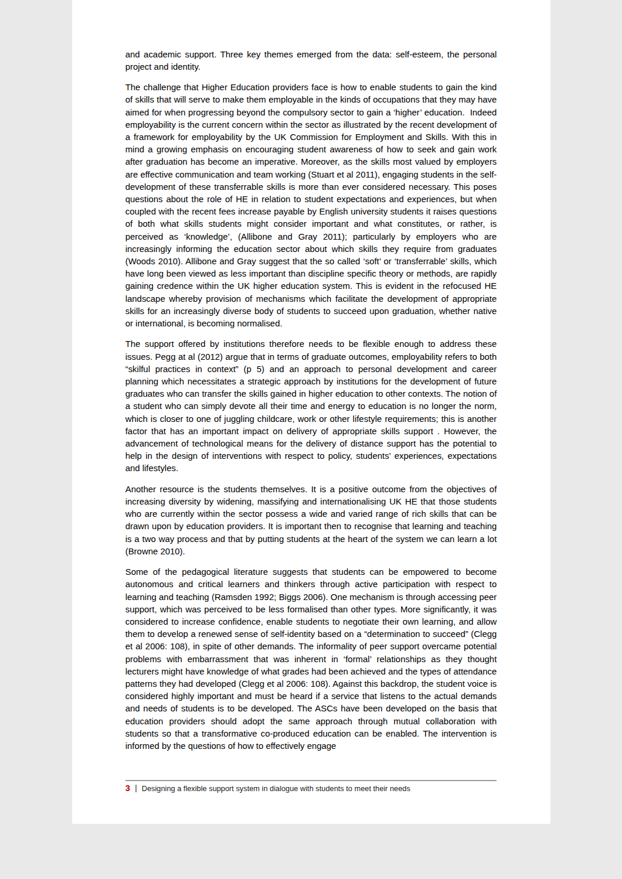and academic support. Three key themes emerged from the data: self-esteem, the personal project and identity.
The challenge that Higher Education providers face is how to enable students to gain the kind of skills that will serve to make them employable in the kinds of occupations that they may have aimed for when progressing beyond the compulsory sector to gain a ‘higher’ education. Indeed employability is the current concern within the sector as illustrated by the recent development of a framework for employability by the UK Commission for Employment and Skills. With this in mind a growing emphasis on encouraging student awareness of how to seek and gain work after graduation has become an imperative. Moreover, as the skills most valued by employers are effective communication and team working (Stuart et al 2011), engaging students in the self-development of these transferrable skills is more than ever considered necessary. This poses questions about the role of HE in relation to student expectations and experiences, but when coupled with the recent fees increase payable by English university students it raises questions of both what skills students might consider important and what constitutes, or rather, is perceived as ‘knowledge’, (Allibone and Gray 2011); particularly by employers who are increasingly informing the education sector about which skills they require from graduates (Woods 2010). Allibone and Gray suggest that the so called ‘soft’ or ‘transferrable’ skills, which have long been viewed as less important than discipline specific theory or methods, are rapidly gaining credence within the UK higher education system. This is evident in the refocused HE landscape whereby provision of mechanisms which facilitate the development of appropriate skills for an increasingly diverse body of students to succeed upon graduation, whether native or international, is becoming normalised.
The support offered by institutions therefore needs to be flexible enough to address these issues. Pegg at al (2012) argue that in terms of graduate outcomes, employability refers to both “skilful practices in context” (p 5) and an approach to personal development and career planning which necessitates a strategic approach by institutions for the development of future graduates who can transfer the skills gained in higher education to other contexts. The notion of a student who can simply devote all their time and energy to education is no longer the norm, which is closer to one of juggling childcare, work or other lifestyle requirements; this is another factor that has an important impact on delivery of appropriate skills support . However, the advancement of technological means for the delivery of distance support has the potential to help in the design of interventions with respect to policy, students’ experiences, expectations and lifestyles.
Another resource is the students themselves. It is a positive outcome from the objectives of increasing diversity by widening, massifying and internationalising UK HE that those students who are currently within the sector possess a wide and varied range of rich skills that can be drawn upon by education providers. It is important then to recognise that learning and teaching is a two way process and that by putting students at the heart of the system we can learn a lot (Browne 2010).
Some of the pedagogical literature suggests that students can be empowered to become autonomous and critical learners and thinkers through active participation with respect to learning and teaching (Ramsden 1992; Biggs 2006). One mechanism is through accessing peer support, which was perceived to be less formalised than other types. More significantly, it was considered to increase confidence, enable students to negotiate their own learning, and allow them to develop a renewed sense of self-identity based on a “determination to succeed” (Clegg et al 2006: 108), in spite of other demands. The informality of peer support overcame potential problems with embarrassment that was inherent in ‘formal’ relationships as they thought lecturers might have knowledge of what grades had been achieved and the types of attendance patterns they had developed (Clegg et al 2006: 108). Against this backdrop, the student voice is considered highly important and must be heard if a service that listens to the actual demands and needs of students is to be developed. The ASCs have been developed on the basis that education providers should adopt the same approach through mutual collaboration with students so that a transformative co-produced education can be enabled. The intervention is informed by the questions of how to effectively engage
3 Designing a flexible support system in dialogue with students to meet their needs